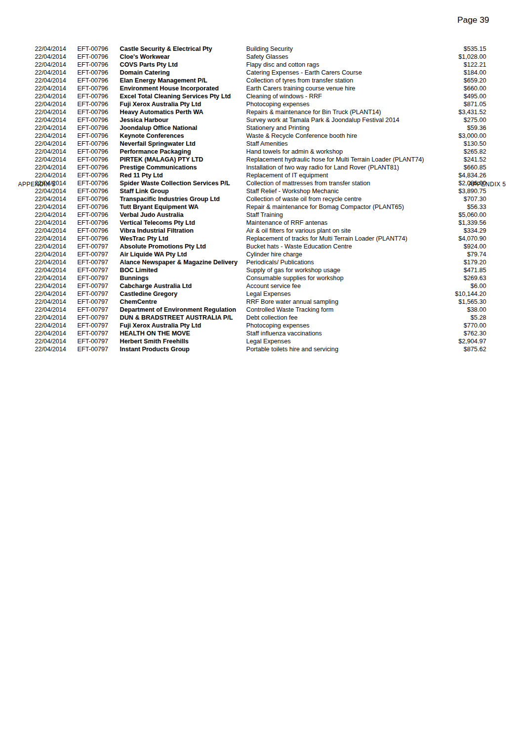APPENDIX 5
APPENDIX 5
Page 39
| 22/04/2014 | EFT-00796 | Castle Security & Electrical Pty | Building Security | $535.15 |
| 22/04/2014 | EFT-00796 | Cloe's Workwear | Safety Glasses | $1,028.00 |
| 22/04/2014 | EFT-00796 | COVS Parts Pty Ltd | Flapy disc and cotton rags | $122.21 |
| 22/04/2014 | EFT-00796 | Domain Catering | Catering Expenses - Earth Carers Course | $184.00 |
| 22/04/2014 | EFT-00796 | Elan Energy Management P/L | Collection of tyres from transfer station | $659.20 |
| 22/04/2014 | EFT-00796 | Environment House Incorporated | Earth Carers training course venue hire | $660.00 |
| 22/04/2014 | EFT-00796 | Excel Total Cleaning Services Pty Ltd | Cleaning of windows - RRF | $495.00 |
| 22/04/2014 | EFT-00796 | Fuji Xerox Australia Pty Ltd | Photocoping expenses | $871.05 |
| 22/04/2014 | EFT-00796 | Heavy Automatics Perth WA | Repairs & maintenance for Bin Truck (PLANT14) | $3,431.52 |
| 22/04/2014 | EFT-00796 | Jessica Harbour | Survey work at Tamala Park & Joondalup Festival 2014 | $275.00 |
| 22/04/2014 | EFT-00796 | Joondalup Office National | Stationery and Printing | $59.36 |
| 22/04/2014 | EFT-00796 | Keynote Conferences | Waste & Recycle Conference booth hire | $3,000.00 |
| 22/04/2014 | EFT-00796 | Neverfail Springwater Ltd | Staff Amenities | $130.50 |
| 22/04/2014 | EFT-00796 | Performance Packaging | Hand towels for admin & workshop | $265.82 |
| 22/04/2014 | EFT-00796 | PIRTEK (MALAGA) PTY LTD | Replacement hydraulic hose for Multi Terrain Loader (PLANT74) | $241.52 |
| 22/04/2014 | EFT-00796 | Prestige Communications | Installation of two way radio for Land Rover (PLANT81) | $660.85 |
| 22/04/2014 | EFT-00796 | Red 11 Pty Ltd | Replacement of IT equipment | $4,834.26 |
| 22/04/2014 | EFT-00796 | Spider Waste Collection Services P/L | Collection of mattresses from transfer station | $2,086.00 |
| 22/04/2014 | EFT-00796 | Staff Link Group | Staff Relief - Workshop Mechanic | $3,890.75 |
| 22/04/2014 | EFT-00796 | Transpacific Industries Group Ltd | Collection of waste oil from recycle centre | $707.30 |
| 22/04/2014 | EFT-00796 | Tutt Bryant Equipment WA | Repair & maintenance for Bomag Compactor (PLANT65) | $56.33 |
| 22/04/2014 | EFT-00796 | Verbal Judo Australia | Staff Training | $5,060.00 |
| 22/04/2014 | EFT-00796 | Vertical Telecoms Pty Ltd | Maintenance of RRF antenas | $1,339.56 |
| 22/04/2014 | EFT-00796 | Vibra Industrial Filtration | Air & oil filters for various plant on site | $334.29 |
| 22/04/2014 | EFT-00796 | WesTrac Pty Ltd | Replacement of tracks for Multi Terrain Loader (PLANT74) | $4,070.90 |
| 22/04/2014 | EFT-00797 | Absolute Promotions Pty Ltd | Bucket hats - Waste Education Centre | $924.00 |
| 22/04/2014 | EFT-00797 | Air Liquide WA Pty Ltd | Cylinder hire charge | $79.74 |
| 22/04/2014 | EFT-00797 | Alance Newspaper & Magazine Delivery | Periodicals/ Publications | $179.20 |
| 22/04/2014 | EFT-00797 | BOC Limited | Supply of gas for workshop usage | $471.85 |
| 22/04/2014 | EFT-00797 | Bunnings | Consumable supplies for workshop | $269.63 |
| 22/04/2014 | EFT-00797 | Cabcharge Australia Ltd | Account service fee | $6.00 |
| 22/04/2014 | EFT-00797 | Castledine Gregory | Legal Expenses | $10,144.20 |
| 22/04/2014 | EFT-00797 | ChemCentre | RRF Bore water annual sampling | $1,565.30 |
| 22/04/2014 | EFT-00797 | Department of Environment Regulation | Controlled Waste Tracking form | $38.00 |
| 22/04/2014 | EFT-00797 | DUN & BRADSTREET AUSTRALIA P/L | Debt collection fee | $5.28 |
| 22/04/2014 | EFT-00797 | Fuji Xerox Australia Pty Ltd | Photocoping expenses | $770.00 |
| 22/04/2014 | EFT-00797 | HEALTH ON THE MOVE | Staff influenza vaccinations | $762.30 |
| 22/04/2014 | EFT-00797 | Herbert Smith Freehills | Legal Expenses | $2,904.97 |
| 22/04/2014 | EFT-00797 | Instant Products Group | Portable toilets hire and servicing | $875.62 |